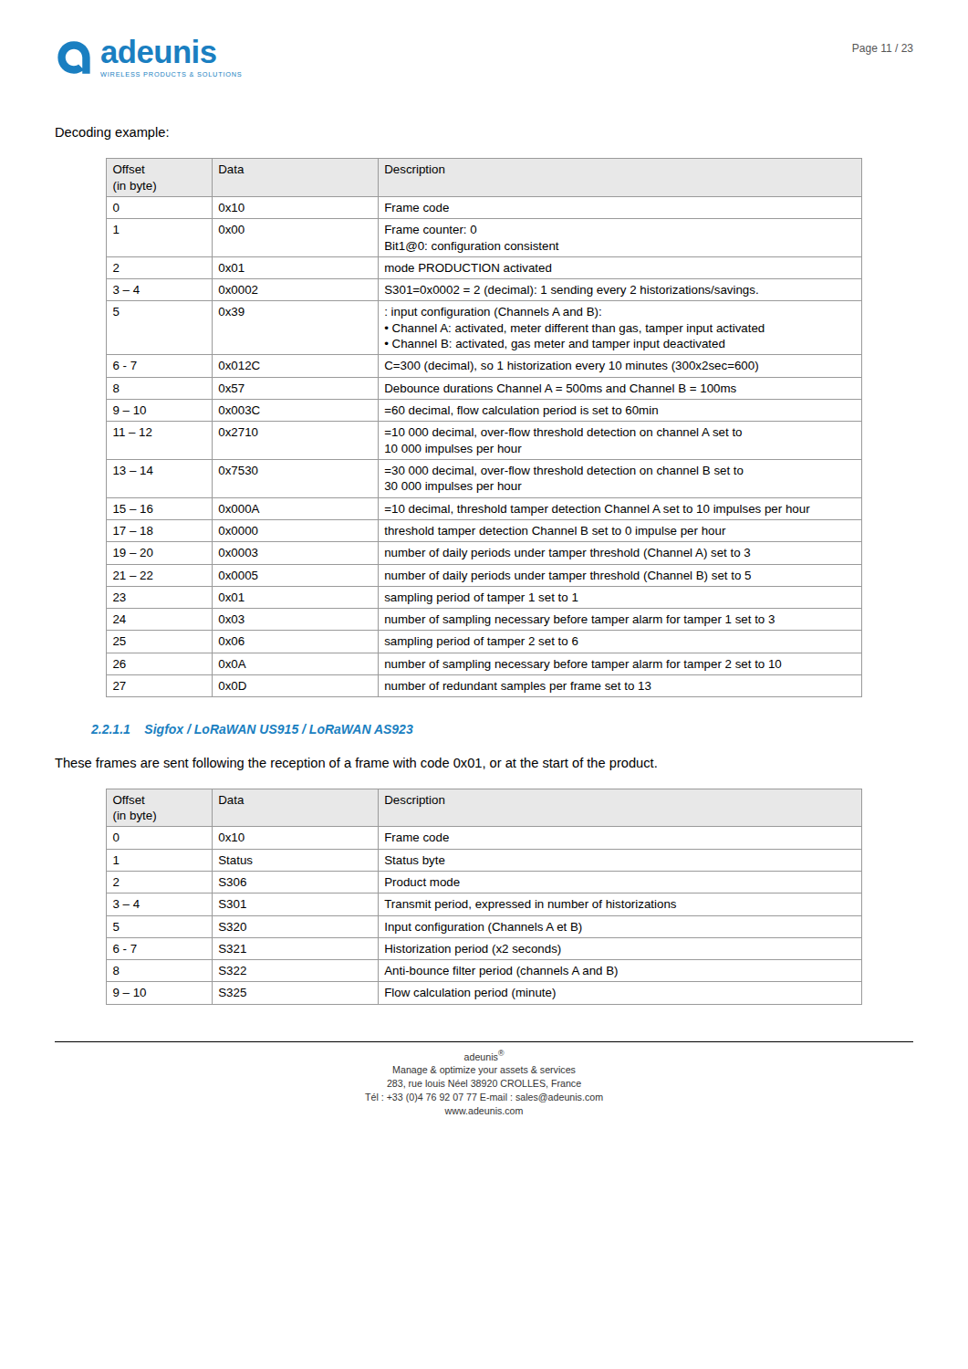adeunis WIRELESS PRODUCTS & SOLUTIONS
Page 11 / 23
Decoding example:
| Offset (in byte) | Data | Description |
| --- | --- | --- |
| 0 | 0x10 | Frame code |
| 1 | 0x00 | Frame counter: 0 Bit1@0: configuration consistent |
| 2 | 0x01 | mode PRODUCTION activated |
| 3 – 4 | 0x0002 | S301=0x0002 = 2 (decimal): 1 sending every 2 historizations/savings. |
| 5 | 0x39 | : input configuration (Channels A and B): • Channel A: activated, meter different than gas, tamper input activated • Channel B: activated, gas meter and tamper input deactivated |
| 6 - 7 | 0x012C | C=300 (decimal), so 1 historization every 10 minutes (300x2sec=600) |
| 8 | 0x57 | Debounce durations Channel A = 500ms and Channel B = 100ms |
| 9 – 10 | 0x003C | =60 decimal, flow calculation period is set to 60min |
| 11 – 12 | 0x2710 | =10 000 decimal, over-flow threshold detection on channel A set to 10 000 impulses per hour |
| 13 – 14 | 0x7530 | =30 000 decimal, over-flow threshold detection on channel B set to 30 000 impulses per hour |
| 15 – 16 | 0x000A | =10 decimal, threshold tamper detection Channel A set to 10 impulses per hour |
| 17 – 18 | 0x0000 | threshold tamper detection Channel B set to 0 impulse per hour |
| 19 – 20 | 0x0003 | number of daily periods under tamper threshold (Channel A) set to 3 |
| 21 – 22 | 0x0005 | number of daily periods under tamper threshold (Channel B) set to 5 |
| 23 | 0x01 | sampling period of tamper 1 set to 1 |
| 24 | 0x03 | number of sampling necessary before tamper alarm for tamper 1 set to 3 |
| 25 | 0x06 | sampling period of tamper 2 set to 6 |
| 26 | 0x0A | number of sampling necessary before tamper alarm for tamper 2 set to 10 |
| 27 | 0x0D | number of redundant samples per frame set to 13 |
2.2.1.1 Sigfox / LoRaWAN US915 / LoRaWAN AS923
These frames are sent following the reception of a frame with code 0x01, or at the start of the product.
| Offset (in byte) | Data | Description |
| --- | --- | --- |
| 0 | 0x10 | Frame code |
| 1 | Status | Status byte |
| 2 | S306 | Product mode |
| 3 – 4 | S301 | Transmit period, expressed in number of historizations |
| 5 | S320 | Input configuration (Channels A et B) |
| 6 - 7 | S321 | Historization period (x2 seconds) |
| 8 | S322 | Anti-bounce filter period (channels A and B) |
| 9 – 10 | S325 | Flow calculation period (minute) |
adeunis®
Manage & optimize your assets & services
283, rue louis Néel 38920 CROLLES, France
Tél : +33 (0)4 76 92 07 77 E-mail : sales@adeunis.com
www.adeunis.com